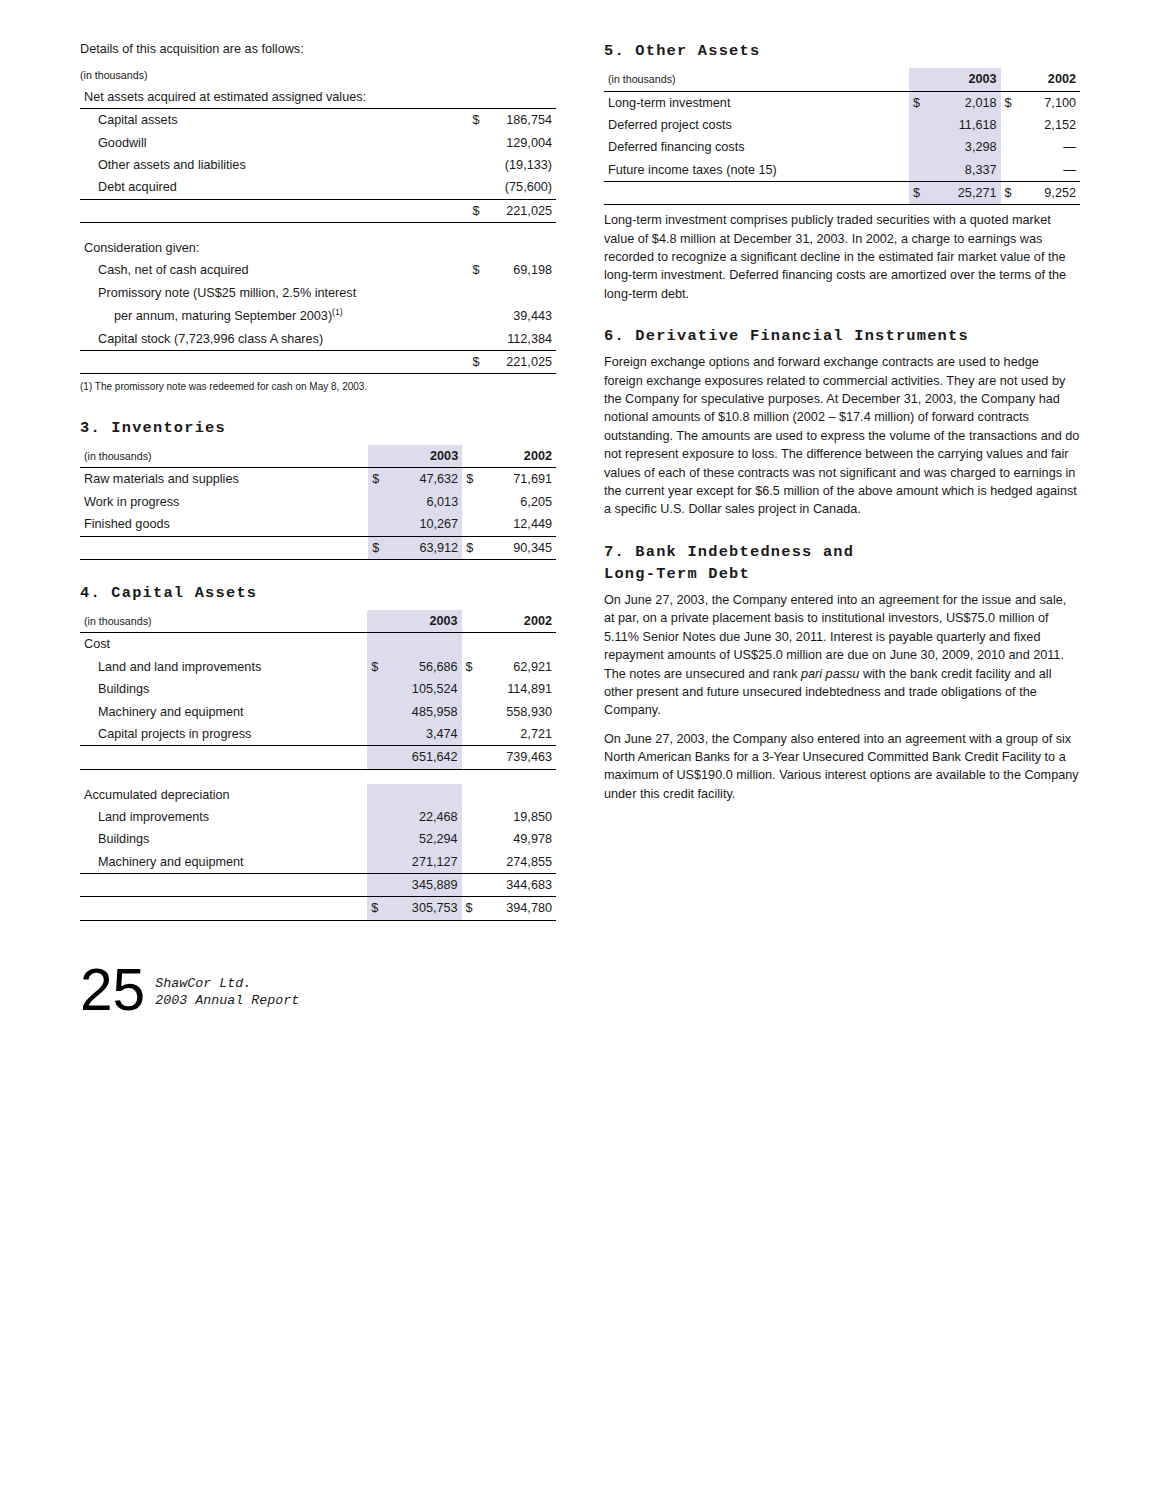Details of this acquisition are as follows:
(in thousands)
| Net assets acquired at estimated assigned values: |
| Capital assets | $ | 186,754 |
| Goodwill | | 129,004 |
| Other assets and liabilities | | (19,133) |
| Debt acquired | | (75,600) |
| | $ | 221,025 |
| Consideration given: |
| Cash, net of cash acquired | $ | 69,198 |
| Promissory note (US$25 million, 2.5% interest | | |
| per annum, maturing September 2003) (1) | | 39,443 |
| Capital stock (7,723,996 class A shares) | | 112,384 |
| | $ | 221,025 |
(1) The promissory note was redeemed for cash on May 8, 2003.
3. Inventories
| (in thousands) | 2003 | 2002 |
| --- | --- | --- |
| Raw materials and supplies | $ | 47,632 | $ | 71,691 |
| Work in progress | | 6,013 | | 6,205 |
| Finished goods | | 10,267 | | 12,449 |
| | $ | 63,912 | $ | 90,345 |
4. Capital Assets
| (in thousands) | 2003 | 2002 |
| --- | --- | --- |
| Cost | | | | |
| Land and land improvements | $ | 56,686 | $ | 62,921 |
| Buildings | | 105,524 | | 114,891 |
| Machinery and equipment | | 485,958 | | 558,930 |
| Capital projects in progress | | 3,474 | | 2,721 |
| | | 651,642 | | 739,463 |
| Accumulated depreciation | | | | |
| Land improvements | | 22,468 | | 19,850 |
| Buildings | | 52,294 | | 49,978 |
| Machinery and equipment | | 271,127 | | 274,855 |
| | | 345,889 | | 344,683 |
| | $ | 305,753 | $ | 394,780 |
5. Other Assets
| (in thousands) | 2003 | 2002 |
| --- | --- | --- |
| Long-term investment | $ | 2,018 | $ | 7,100 |
| Deferred project costs | | 11,618 | | 2,152 |
| Deferred financing costs | | 3,298 | | — |
| Future income taxes (note 15) | | 8,337 | | — |
| | $ | 25,271 | $ | 9,252 |
Long-term investment comprises publicly traded securities with a quoted market value of $4.8 million at December 31, 2003. In 2002, a charge to earnings was recorded to recognize a significant decline in the estimated fair market value of the long-term investment. Deferred financing costs are amortized over the terms of the long-term debt.
6. Derivative Financial Instruments
Foreign exchange options and forward exchange contracts are used to hedge foreign exchange exposures related to commercial activities. They are not used by the Company for speculative purposes. At December 31, 2003, the Company had notional amounts of $10.8 million (2002 – $17.4 million) of forward contracts outstanding. The amounts are used to express the volume of the transactions and do not represent exposure to loss. The difference between the carrying values and fair values of each of these contracts was not significant and was charged to earnings in the current year except for $6.5 million of the above amount which is hedged against a specific U.S. Dollar sales project in Canada.
7. Bank Indebtedness and
Long-Term Debt
On June 27, 2003, the Company entered into an agreement for the issue and sale, at par, on a private placement basis to institutional investors, US$75.0 million of 5.11% Senior Notes due June 30, 2011. Interest is payable quarterly and fixed repayment amounts of US$25.0 million are due on June 30, 2009, 2010 and 2011. The notes are unsecured and rank pari passu with the bank credit facility and all other present and future unsecured indebtedness and trade obligations of the Company.
On June 27, 2003, the Company also entered into an agreement with a group of six North American Banks for a 3-Year Unsecured Committed Bank Credit Facility to a maximum of US$190.0 million. Various interest options are available to the Company under this credit facility.
25
ShawCor Ltd.
2003 Annual Report